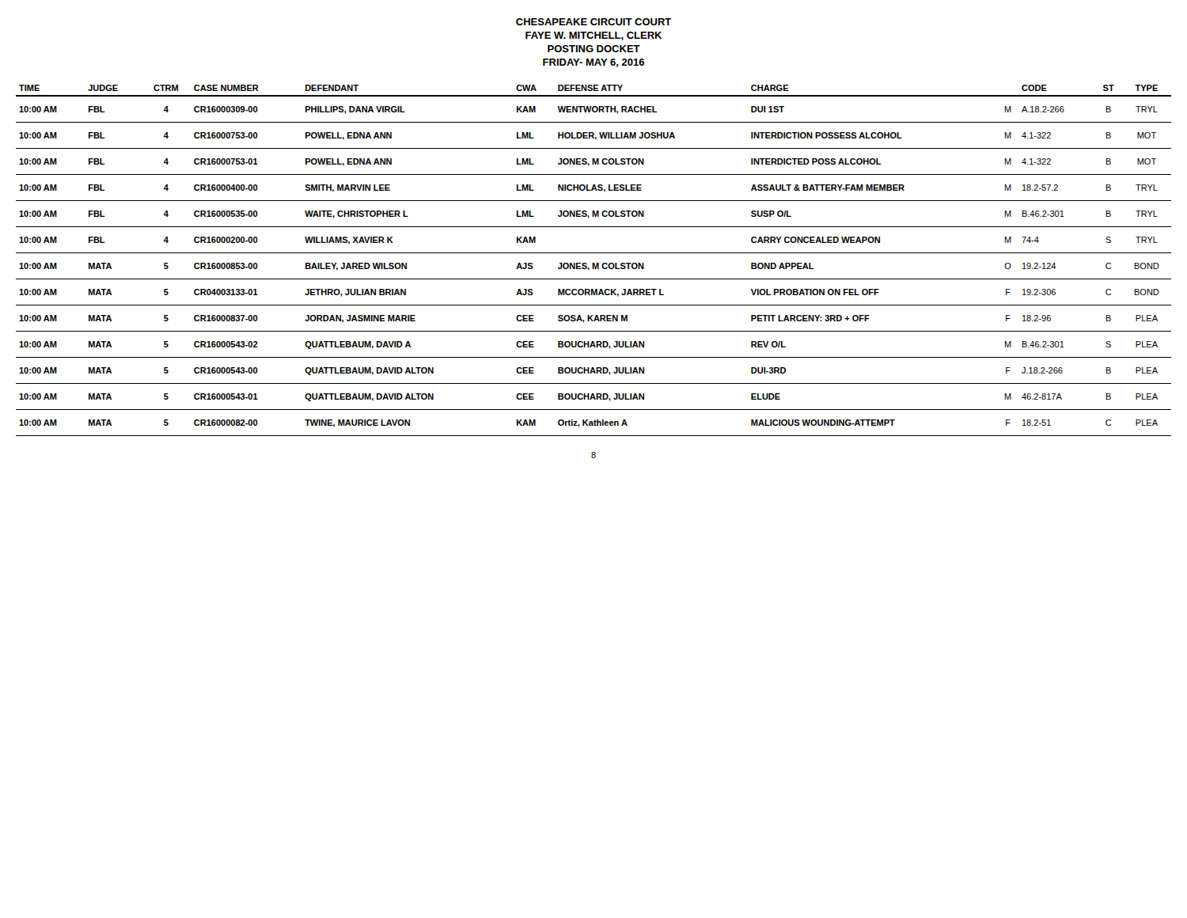CHESAPEAKE CIRCUIT COURT
FAYE W. MITCHELL, CLERK
POSTING DOCKET
FRIDAY- MAY 6, 2016
| TIME | JUDGE | CTRM | CASE NUMBER | DEFENDANT | CWA | DEFENSE ATTY | CHARGE | | CODE | ST | TYPE |
| --- | --- | --- | --- | --- | --- | --- | --- | --- | --- | --- | --- |
| 10:00 AM | FBL | 4 | CR16000309-00 | PHILLIPS, DANA VIRGIL | KAM | WENTWORTH, RACHEL | DUI 1ST | M | A.18.2-266 | B | TRYL |
| 10:00 AM | FBL | 4 | CR16000753-00 | POWELL, EDNA ANN | LML | HOLDER, WILLIAM JOSHUA | INTERDICTION POSSESS ALCOHOL | M | 4.1-322 | B | MOT |
| 10:00 AM | FBL | 4 | CR16000753-01 | POWELL, EDNA ANN | LML | JONES, M COLSTON | INTERDICTED POSS ALCOHOL | M | 4.1-322 | B | MOT |
| 10:00 AM | FBL | 4 | CR16000400-00 | SMITH, MARVIN LEE | LML | NICHOLAS, LESLEE | ASSAULT & BATTERY-FAM MEMBER | M | 18.2-57.2 | B | TRYL |
| 10:00 AM | FBL | 4 | CR16000535-00 | WAITE, CHRISTOPHER L | LML | JONES, M COLSTON | SUSP O/L | M | B.46.2-301 | B | TRYL |
| 10:00 AM | FBL | 4 | CR16000200-00 | WILLIAMS, XAVIER K | KAM | | CARRY CONCEALED WEAPON | M | 74-4 | S | TRYL |
| 10:00 AM | MATA | 5 | CR16000853-00 | BAILEY, JARED WILSON | AJS | JONES, M COLSTON | BOND APPEAL | O | 19.2-124 | C | BOND |
| 10:00 AM | MATA | 5 | CR04003133-01 | JETHRO, JULIAN BRIAN | AJS | MCCORMACK, JARRET L | VIOL PROBATION ON FEL OFF | F | 19.2-306 | C | BOND |
| 10:00 AM | MATA | 5 | CR16000837-00 | JORDAN, JASMINE MARIE | CEE | SOSA, KAREN M | PETIT LARCENY: 3RD + OFF | F | 18.2-96 | B | PLEA |
| 10:00 AM | MATA | 5 | CR16000543-02 | QUATTLEBAUM, DAVID A | CEE | BOUCHARD, JULIAN | REV O/L | M | B.46.2-301 | S | PLEA |
| 10:00 AM | MATA | 5 | CR16000543-00 | QUATTLEBAUM, DAVID ALTON | CEE | BOUCHARD, JULIAN | DUI-3RD | F | J.18.2-266 | B | PLEA |
| 10:00 AM | MATA | 5 | CR16000543-01 | QUATTLEBAUM, DAVID ALTON | CEE | BOUCHARD, JULIAN | ELUDE | M | 46.2-817A | B | PLEA |
| 10:00 AM | MATA | 5 | CR16000082-00 | TWINE, MAURICE LAVON | KAM | Ortiz, Kathleen A | MALICIOUS WOUNDING-ATTEMPT | F | 18.2-51 | C | PLEA |
8